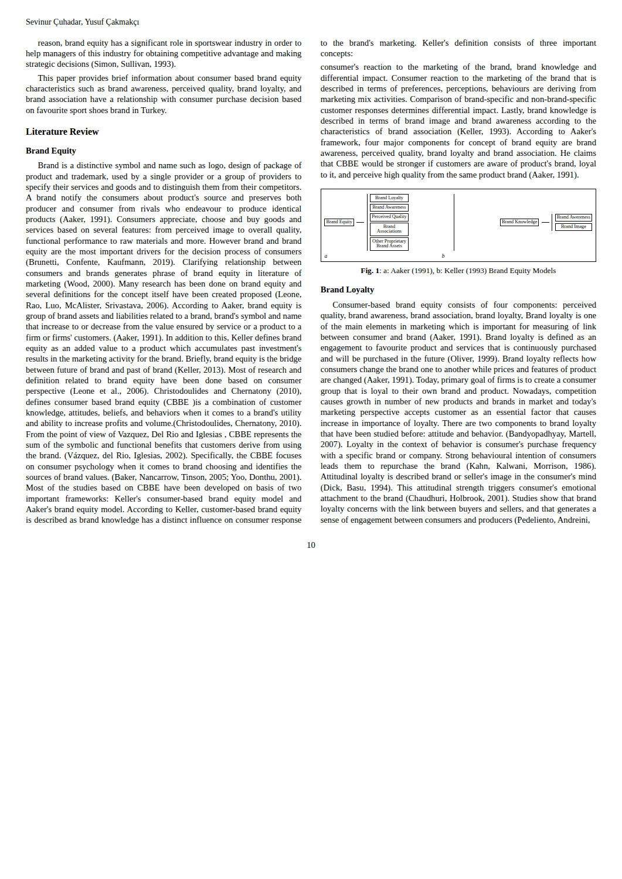Sevinur Çuhadar, Yusuf Çakmakçı
reason, brand equity has a significant role in sportswear industry in order to help managers of this industry for obtaining competitive advantage and making strategic decisions (Simon, Sullivan, 1993).
This paper provides brief information about consumer based brand equity characteristics such as brand awareness, perceived quality, brand loyalty, and brand association have a relationship with consumer purchase decision based on favourite sport shoes brand in Turkey.
Literature Review
Brand Equity
Brand is a distinctive symbol and name such as logo, design of package of product and trademark, used by a single provider or a group of providers to specify their services and goods and to distinguish them from their competitors. A brand notify the consumers about product's source and preserves both producer and consumer from rivals who endeavour to produce identical products (Aaker, 1991). Consumers appreciate, choose and buy goods and services based on several features: from perceived image to overall quality, functional performance to raw materials and more. However brand and brand equity are the most important drivers for the decision process of consumers (Brunetti, Confente, Kaufmann, 2019). Clarifying relationship between consumers and brands generates phrase of brand equity in literature of marketing (Wood, 2000). Many research has been done on brand equity and several definitions for the concept itself have been created proposed (Leone, Rao, Luo, McAlister, Srivastava, 2006). According to Aaker, brand equity is group of brand assets and liabilities related to a brand, brand's symbol and name that increase to or decrease from the value ensured by service or a product to a firm or firms' customers. (Aaker, 1991). In addition to this, Keller defines brand equity as an added value to a product which accumulates past investment's results in the marketing activity for the brand. Briefly, brand equity is the bridge between future of brand and past of brand (Keller, 2013). Most of research and definition related to brand equity have been done based on consumer perspective (Leone et al., 2006). Christodoulides and Chernatony (2010), defines consumer based brand equity (CBBE )is a combination of customer knowledge, attitudes, beliefs, and behaviors when it comes to a brand's utility and ability to increase profits and volume.(Christodoulides, Chernatony, 2010). From the point of view of Vazquez, Del Rio and Iglesias , CBBE represents the sum of the symbolic and functional benefits that customers derive from using the brand. (Vázquez, del Rio, Iglesias, 2002). Specifically, the CBBE focuses on consumer psychology when it comes to brand choosing and identifies the sources of brand values. (Baker, Nancarrow, Tinson, 2005; Yoo, Donthu, 2001). Most of the studies based on CBBE have been developed on basis of two important frameworks: Keller's consumer-based brand equity model and Aaker's brand equity model. According to Keller, customer-based brand equity is described as brand knowledge has a distinct influence on consumer response to the brand's marketing. Keller's definition consists of three important concepts:
consumer's reaction to the marketing of the brand, brand knowledge and differential impact. Consumer reaction to the marketing of the brand that is described in terms of preferences, perceptions, behaviours are deriving from marketing mix activities. Comparison of brand-specific and non-brand-specific customer responses determines differential impact. Lastly, brand knowledge is described in terms of brand image and brand awareness according to the characteristics of brand association (Keller, 1993). According to Aaker's framework, four major components for concept of brand equity are brand awareness, perceived quality, brand loyalty and brand association. He claims that CBBE would be stronger if customers are aware of product's brand, loyal to it, and perceive high quality from the same product brand (Aaker, 1991).
Brand Equity
Brand Loyalty
Brand Awareness
Perceived Quality
Brand
Associations
Other Proprietary
Brand Assets
Brand Knowledge
Brand Awereness
Brand Image
a b
Fig. 1: a: Aaker (1991), b: Keller (1993) Brand Equity Models
Brand Loyalty
Consumer-based brand equity consists of four components: perceived quality, brand awareness, brand association, brand loyalty, Brand loyalty is one of the main elements in marketing which is important for measuring of link between consumer and brand (Aaker, 1991). Brand loyalty is defined as an engagement to favourite product and services that is continuously purchased and will be purchased in the future (Oliver, 1999). Brand loyalty reflects how consumers change the brand one to another while prices and features of product are changed (Aaker, 1991). Today, primary goal of firms is to create a consumer group that is loyal to their own brand and product. Nowadays, competition causes growth in number of new products and brands in market and today's marketing perspective accepts customer as an essential factor that causes increase in importance of loyalty. There are two components to brand loyalty that have been studied before: attitude and behavior. (Bandyopadhyay, Martell, 2007). Loyalty in the context of behavior is consumer's purchase frequency with a specific brand or company. Strong behavioural intention of consumers leads them to repurchase the brand (Kahn, Kalwani, Morrison, 1986). Attitudinal loyalty is described brand or seller's image in the consumer's mind (Dick, Basu, 1994). This attitudinal strength triggers consumer's emotional attachment to the brand (Chaudhuri, Holbrook, 2001). Studies show that brand loyalty concerns with the link between buyers and sellers, and that generates a sense of engagement between consumers and producers (Pedeliento, Andreini,
10